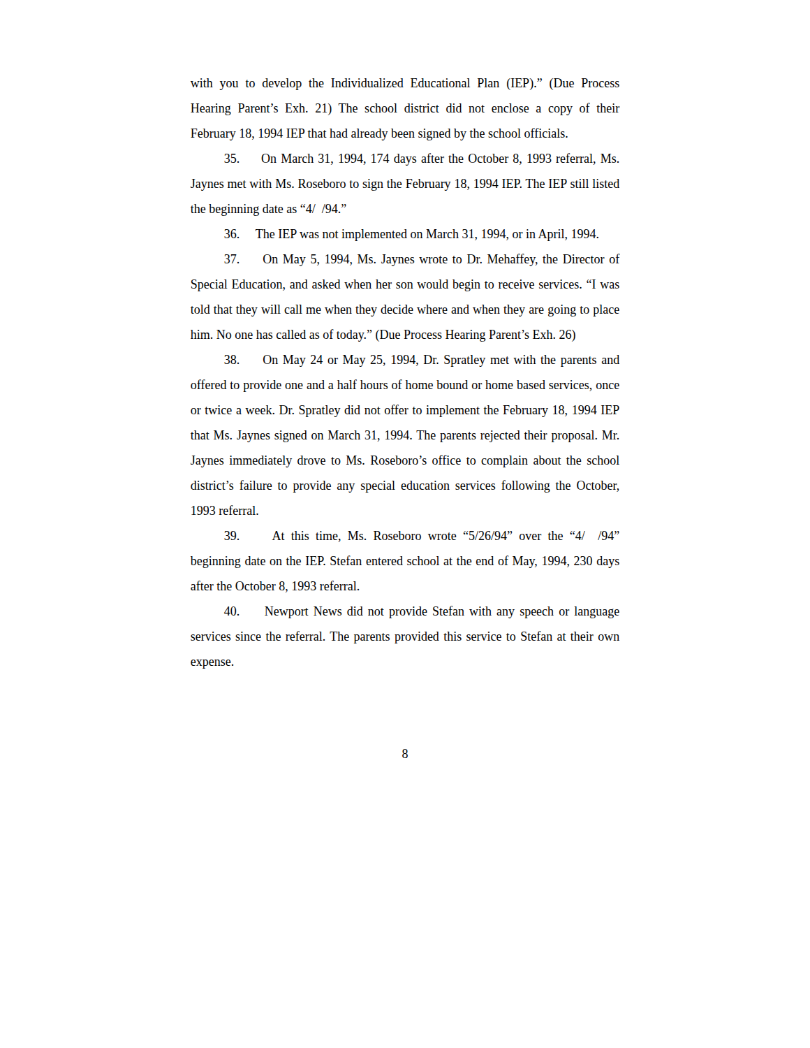with you to develop the Individualized Educational Plan (IEP).” (Due Process Hearing Parent’s Exh. 21) The school district did not enclose a copy of their February 18, 1994 IEP that had already been signed by the school officials.
35. On March 31, 1994, 174 days after the October 8, 1993 referral, Ms. Jaynes met with Ms. Roseboro to sign the February 18, 1994 IEP. The IEP still listed the beginning date as “4/ /94.”
36. The IEP was not implemented on March 31, 1994, or in April, 1994.
37. On May 5, 1994, Ms. Jaynes wrote to Dr. Mehaffey, the Director of Special Education, and asked when her son would begin to receive services. “I was told that they will call me when they decide where and when they are going to place him. No one has called as of today.” (Due Process Hearing Parent’s Exh. 26)
38. On May 24 or May 25, 1994, Dr. Spratley met with the parents and offered to provide one and a half hours of home bound or home based services, once or twice a week. Dr. Spratley did not offer to implement the February 18, 1994 IEP that Ms. Jaynes signed on March 31, 1994. The parents rejected their proposal. Mr. Jaynes immediately drove to Ms. Roseboro’s office to complain about the school district’s failure to provide any special education services following the October, 1993 referral.
39. At this time, Ms. Roseboro wrote “5/26/94” over the “4/ /94” beginning date on the IEP. Stefan entered school at the end of May, 1994, 230 days after the October 8, 1993 referral.
40. Newport News did not provide Stefan with any speech or language services since the referral. The parents provided this service to Stefan at their own expense.
8